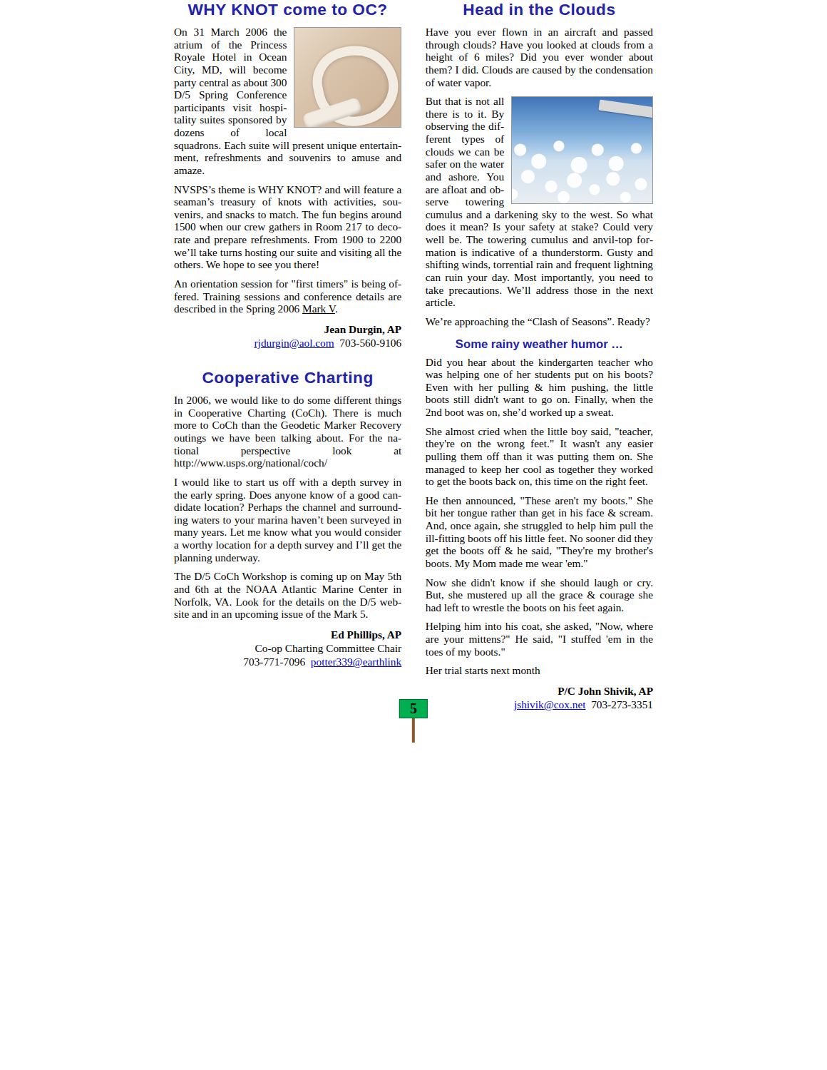WHY KNOT come to OC?
On 31 March 2006 the atrium of the Princess Royale Hotel in Ocean City, MD, will become party central as about 300 D/5 Spring Conference participants visit hospitality suites sponsored by dozens of local squadrons. Each suite will present unique entertainment, refreshments and souvenirs to amuse and amaze.
NVSPS’s theme is WHY KNOT? and will feature a seaman’s treasury of knots with activities, souvenirs, and snacks to match. The fun begins around 1500 when our crew gathers in Room 217 to decorate and prepare refreshments. From 1900 to 2200 we’ll take turns hosting our suite and visiting all the others. We hope to see you there!
An orientation session for "first timers" is being offered. Training sessions and conference details are described in the Spring 2006 Mark V.
Jean Durgin, AP
rjdurgin@aol.com 703-560-9106
Cooperative Charting
In 2006, we would like to do some different things in Cooperative Charting (CoCh). There is much more to CoCh than the Geodetic Marker Recovery outings we have been talking about. For the national perspective look at http://www.usps.org/national/coch/
I would like to start us off with a depth survey in the early spring. Does anyone know of a good candidate location? Perhaps the channel and surrounding waters to your marina haven’t been surveyed in many years. Let me know what you would consider a worthy location for a depth survey and I’ll get the planning underway.
The D/5 CoCh Workshop is coming up on May 5th and 6th at the NOAA Atlantic Marine Center in Norfolk, VA. Look for the details on the D/5 website and in an upcoming issue of the Mark 5.
Ed Phillips, AP
Co-op Charting Committee Chair
703-771-7096 potter339@earthlink
Head in the Clouds
Have you ever flown in an aircraft and passed through clouds? Have you looked at clouds from a height of 6 miles? Did you ever wonder about them? I did. Clouds are caused by the condensation of water vapor.
But that is not all there is to it. By observing the different types of clouds we can be safer on the water and ashore. You are afloat and observe towering cumulus and a darkening sky to the west. So what does it mean? Is your safety at stake? Could very well be. The towering cumulus and anvil-top formation is indicative of a thunderstorm. Gusty and shifting winds, torrential rain and frequent lightning can ruin your day. Most importantly, you need to take precautions. We’ll address those in the next article.
We’re approaching the “Clash of Seasons”. Ready?
Some rainy weather humor …
Did you hear about the kindergarten teacher who was helping one of her students put on his boots? Even with her pulling & him pushing, the little boots still didn't want to go on. Finally, when the 2nd boot was on, she’d worked up a sweat.
She almost cried when the little boy said, "teacher, they're on the wrong feet." It wasn't any easier pulling them off than it was putting them on. She managed to keep her cool as together they worked to get the boots back on, this time on the right feet.
He then announced, "These aren't my boots." She bit her tongue rather than get in his face & scream. And, once again, she struggled to help him pull the ill-fitting boots off his little feet. No sooner did they get the boots off & he said, "They're my brother's boots. My Mom made me wear 'em."
Now she didn't know if she should laugh or cry. But, she mustered up all the grace & courage she had left to wrestle the boots on his feet again.
Helping him into his coat, she asked, "Now, where are your mittens?" He said, "I stuffed 'em in the toes of my boots."
Her trial starts next month
P/C John Shivik, AP
jshivik@cox.net 703-273-3351
5